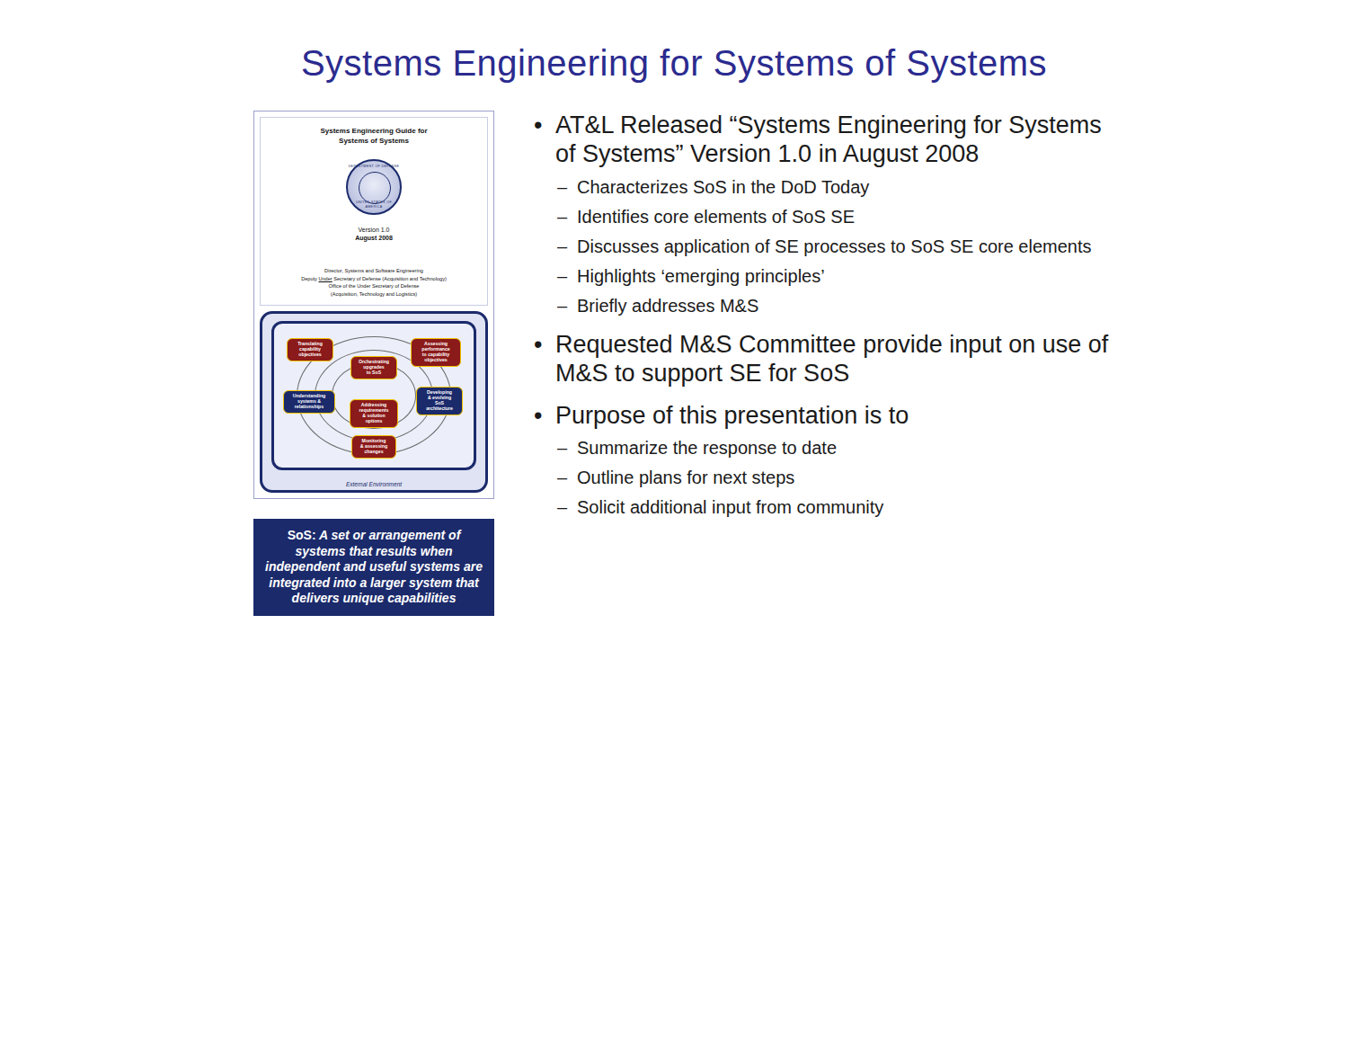Systems Engineering for Systems of Systems
Systems Engineering Guide for
Systems of Systems
DEPARTMENT OF DEFENSE
UNITED STATES OF AMERICA
Version 1.0
August 2008
Director, Systems and Software Engineering
Deputy Under Secretary of Defense (Acquisition and Technology)
Office of the Under Secretary of Defense
(Acquisition, Technology and Logistics)
Translating
capability
objectives
Assessing
performance
to capability
objectives
Understanding
systems &
relationships
Developing
& evolving
SoS
architecture
Orchestrating
upgrades
to SoS
Addressing
requirements
& solution
options
Monitoring
& assessing
changes
External Environment
SoS: A set or arrangement of systems that results when independent and useful systems are integrated into a larger system that delivers unique capabilities
AT&L Released “Systems Engineering for Systems of Systems” Version 1.0 in August 2008
Characterizes SoS in the DoD Today
Identifies core elements of SoS SE
Discusses application of SE processes to SoS SE core elements
Highlights ‘emerging principles’
Briefly addresses M&S
Requested M&S Committee provide input on use of M&S to support SE for SoS
Purpose of this presentation is to
Summarize the response to date
Outline plans for next steps
Solicit additional input from community